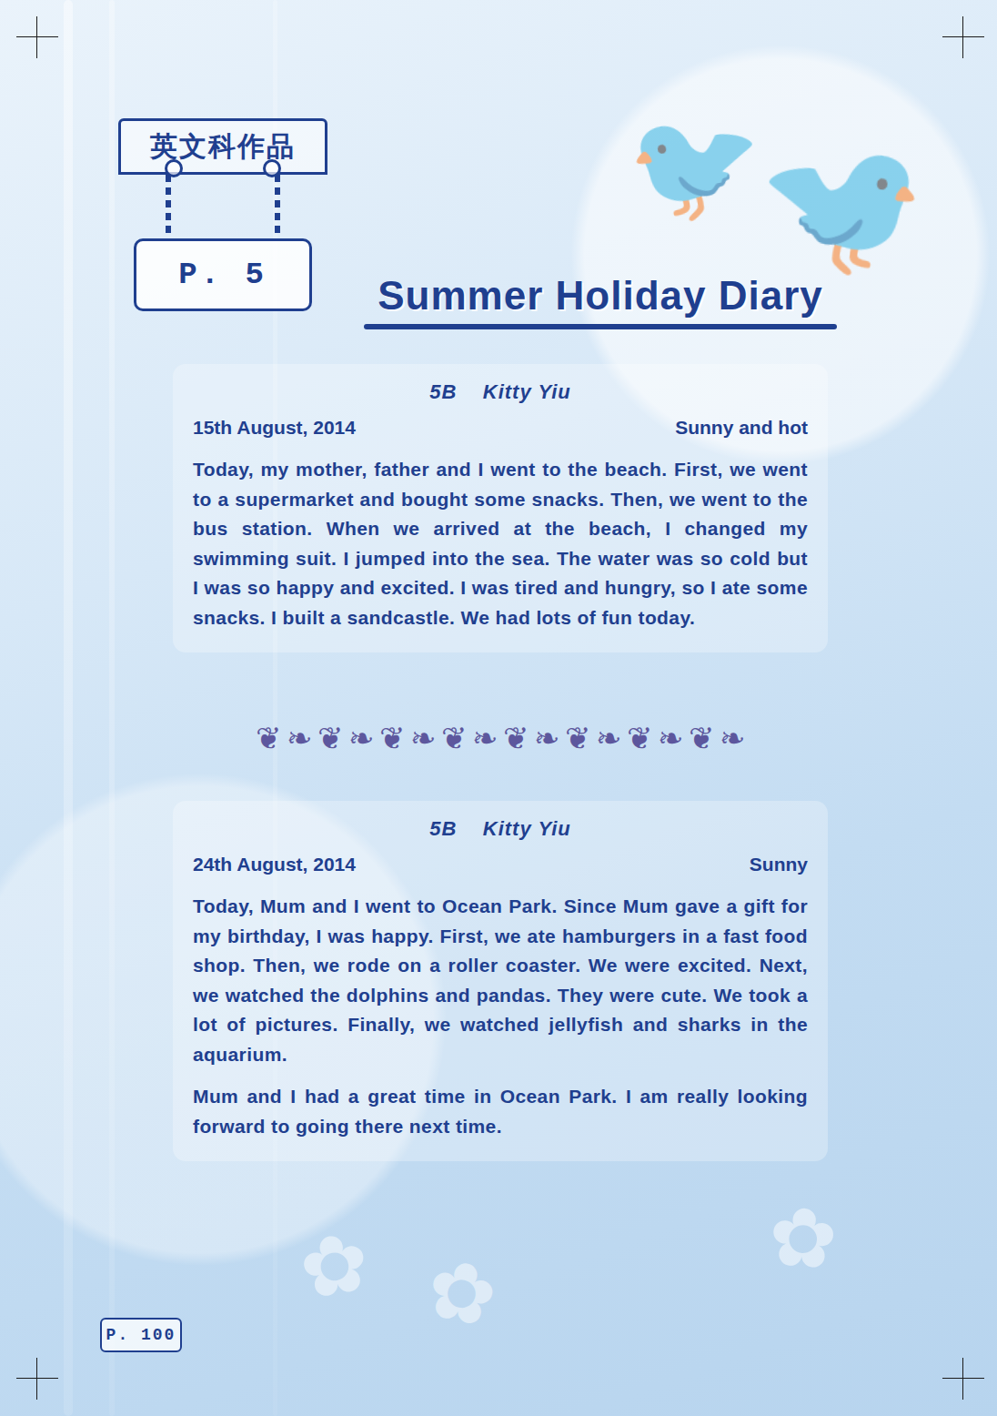🐦
🐦
英文科作品
P. 5
Summer Holiday Diary
5B Kitty Yiu
15th August, 2014 Sunny and hot
Today, my mother, father and I went to the beach. First, we went to a supermarket and bought some snacks. Then, we went to the bus station. When we arrived at the beach, I changed my swimming suit. I jumped into the sea. The water was so cold but I was so happy and excited. I was tired and hungry, so I ate some snacks. I built a sandcastle. We had lots of fun today.
❦❧❦❧ ❦❧❦❧ ❦❧❦❧ ❦❧❦❧
5B Kitty Yiu
24th August, 2014 Sunny
Today, Mum and I went to Ocean Park. Since Mum gave a gift for my birthday, I was happy. First, we ate hamburgers in a fast food shop. Then, we rode on a roller coaster. We were excited. Next, we watched the dolphins and pandas. They were cute. We took a lot of pictures. Finally, we watched jellyfish and sharks in the aquarium.
Mum and I had a great time in Ocean Park. I am really looking forward to going there next time.
✿
✿
✿
P. 100